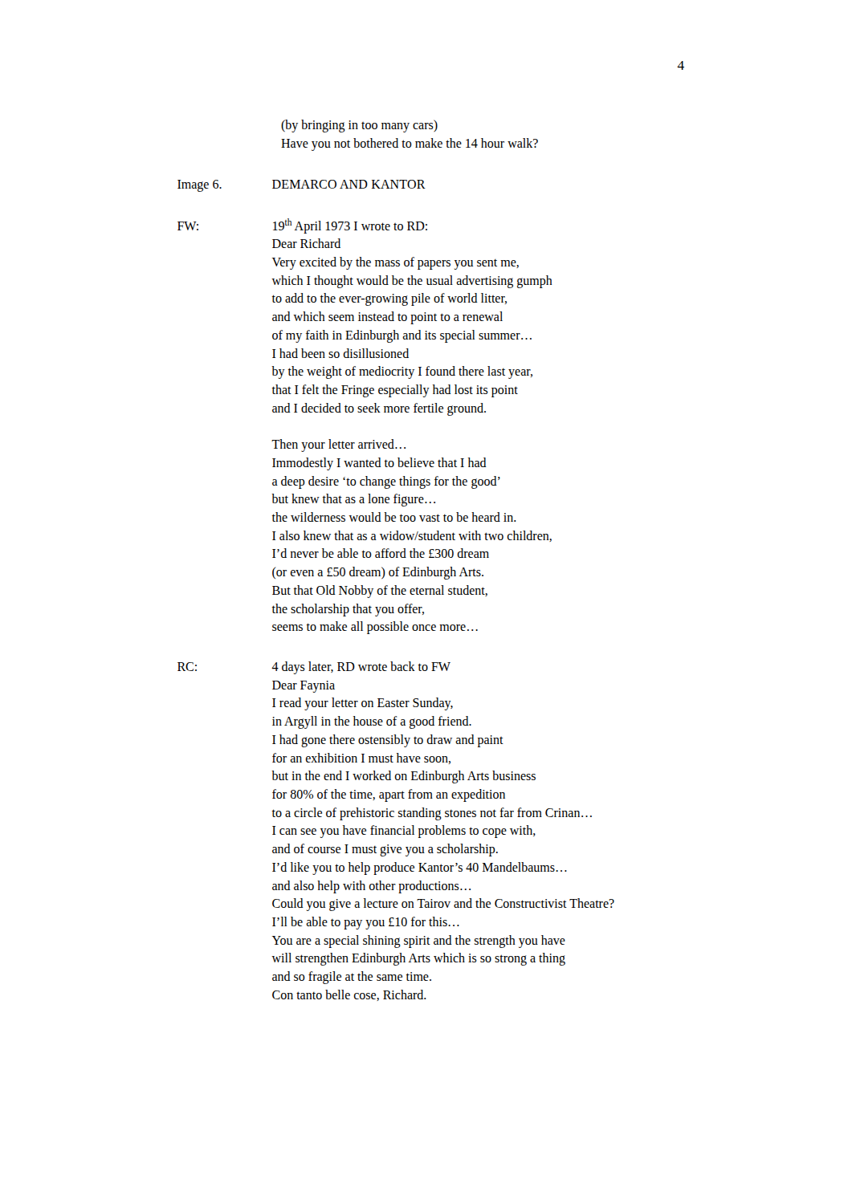4
(by bringing in too many cars)
Have you not bothered to make the 14 hour walk?
Image 6.
DEMARCO AND KANTOR
FW:
19th April 1973 I wrote to RD:
Dear Richard
Very excited by the mass of papers you sent me,
which I thought would be the usual advertising gumph
to add to the ever-growing pile of world litter,
and which seem instead to point to a renewal
of my faith in Edinburgh and its special summer…
I had been so disillusioned
by the weight of mediocrity I found there last year,
that I felt the Fringe especially had lost its point
and I decided to seek more fertile ground.
Then your letter arrived…
Immodestly I wanted to believe that I had
a deep desire ‘to change things for the good’
but knew that as a lone figure…
the wilderness would be too vast to be heard in.
I also knew that as a widow/student with two children,
I’d never be able to afford the £300 dream
(or even a £50 dream) of Edinburgh Arts.
But that Old Nobby of the eternal student,
the scholarship that you offer,
seems to make all possible once more…
RC:
4 days later, RD wrote back to FW
Dear Faynia
I read your letter on Easter Sunday,
in Argyll in the house of a good friend.
I had gone there ostensibly to draw and paint
for an exhibition I must have soon,
but in the end I worked on Edinburgh Arts business
for 80% of the time, apart from an expedition
to a circle of prehistoric standing stones not far from Crinan…
I can see you have financial problems to cope with,
and of course I must give you a scholarship.
I’d like you to help produce Kantor’s 40 Mandelbaums…
and also help with other productions…
Could you give a lecture on Tairov and the Constructivist Theatre?
I’ll be able to pay you £10 for this…
You are a special shining spirit and the strength you have
will strengthen Edinburgh Arts which is so strong a thing
and so fragile at the same time.
Con tanto belle cose, Richard.